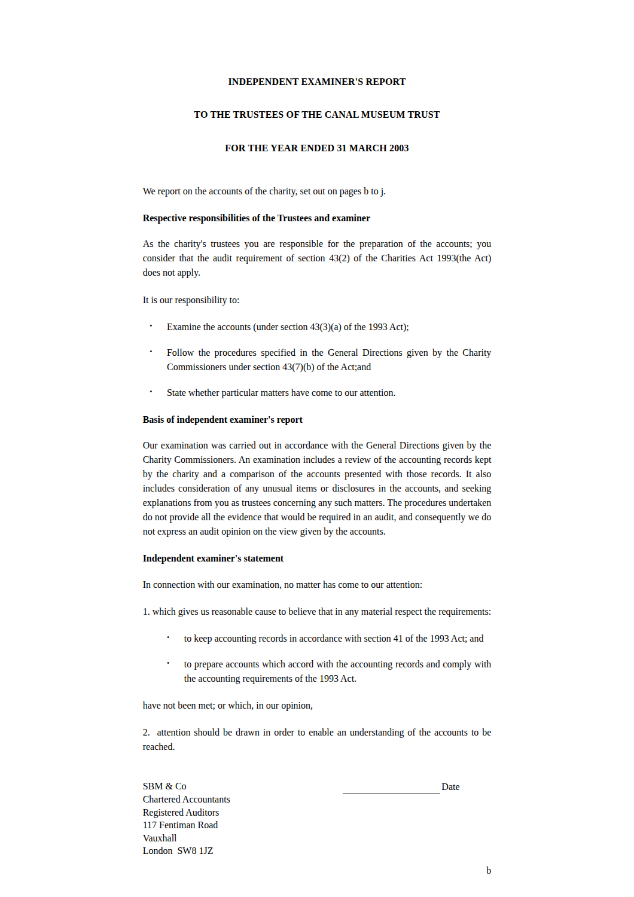INDEPENDENT EXAMINER'S REPORT
TO THE TRUSTEES OF THE CANAL MUSEUM TRUST
FOR THE YEAR ENDED 31 MARCH 2003
We report on the accounts of the charity, set out on pages b to j.
Respective responsibilities of the Trustees and examiner
As the charity's trustees you are responsible for the preparation of the accounts; you consider that the audit requirement of section 43(2) of the Charities Act 1993(the Act) does not apply.
It is our responsibility to:
Examine the accounts (under section 43(3)(a) of the 1993 Act);
Follow the procedures specified in the General Directions given by the Charity Commissioners under section 43(7)(b) of the Act;and
State whether particular matters have come to our attention.
Basis of independent examiner's report
Our examination was carried out in accordance with the General Directions given by the Charity Commissioners. An examination includes a review of the accounting records kept by the charity and a comparison of the accounts presented with those records. It also includes consideration of any unusual items or disclosures in the accounts, and seeking explanations from you as trustees concerning any such matters. The procedures undertaken do not provide all the evidence that would be required in an audit, and consequently we do not express an audit opinion on the view given by the accounts.
Independent examiner's statement
In connection with our examination, no matter has come to our attention:
1. which gives us reasonable cause to believe that in any material respect the requirements:
to keep accounting records in accordance with section 41 of the 1993 Act; and
to prepare accounts which accord with the accounting records and comply with the accounting requirements of the 1993 Act.
have not been met; or which, in our opinion,
2. attention should be drawn in order to enable an understanding of the accounts to be reached.
Date
SBM & Co
Chartered Accountants
Registered Auditors
117 Fentiman Road
Vauxhall
London SW8 1JZ
b